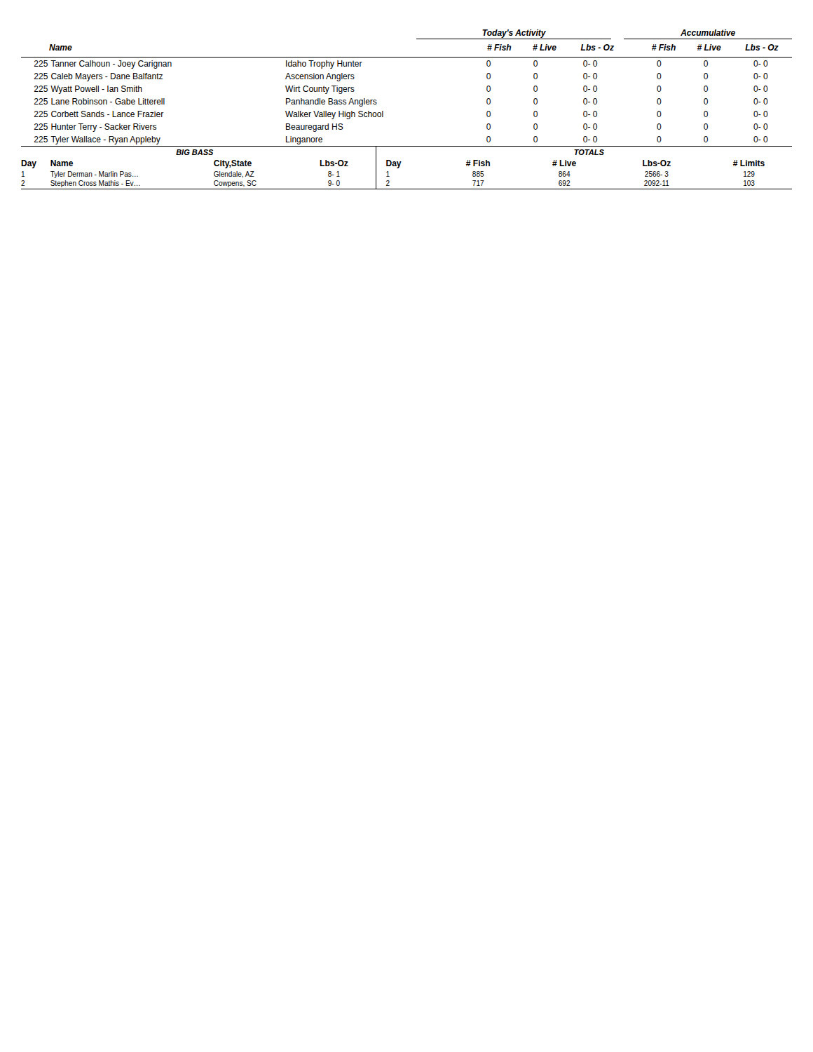| | | | Today's Activity | | Accumulative |
| Name | | # Fish | # Live | Lbs - Oz | | # Fish | # Live | Lbs - Oz |
| 225 | Tanner Calhoun - Joey Carignan | Idaho Trophy Hunter | 0 | 0 | 0- 0 | | 0 | 0 | 0- 0 |
| 225 | Caleb Mayers - Dane Balfantz | Ascension Anglers | 0 | 0 | 0- 0 | | 0 | 0 | 0- 0 |
| 225 | Wyatt Powell - Ian Smith | Wirt County Tigers | 0 | 0 | 0- 0 | | 0 | 0 | 0- 0 |
| 225 | Lane Robinson - Gabe Litterell | Panhandle Bass Anglers | 0 | 0 | 0- 0 | | 0 | 0 | 0- 0 |
| 225 | Corbett Sands - Lance Frazier | Walker Valley High School | 0 | 0 | 0- 0 | | 0 | 0 | 0- 0 |
| 225 | Hunter Terry - Sacker Rivers | Beauregard HS | 0 | 0 | 0- 0 | | 0 | 0 | 0- 0 |
| 225 | Tyler Wallace - Ryan Appleby | Linganore | 0 | 0 | 0- 0 | | 0 | 0 | 0- 0 |
| / BIG BASS / / Day / Name / City,State / Lbs-Oz / / 1 / Tyler Derman - Marlin Pas… / Glendale, AZ / 8- 1 / / 2 / Stephen Cross Mathis - Ev… / Cowpens, SC / 9- 0 / | / TOTALS / / Day / # Fish / # Live / Lbs-Oz / # Limits / / 1 / 885 / 864 / 2566- 3 / 129 / / 2 / 717 / 692 / 2092-11 / 103 / |